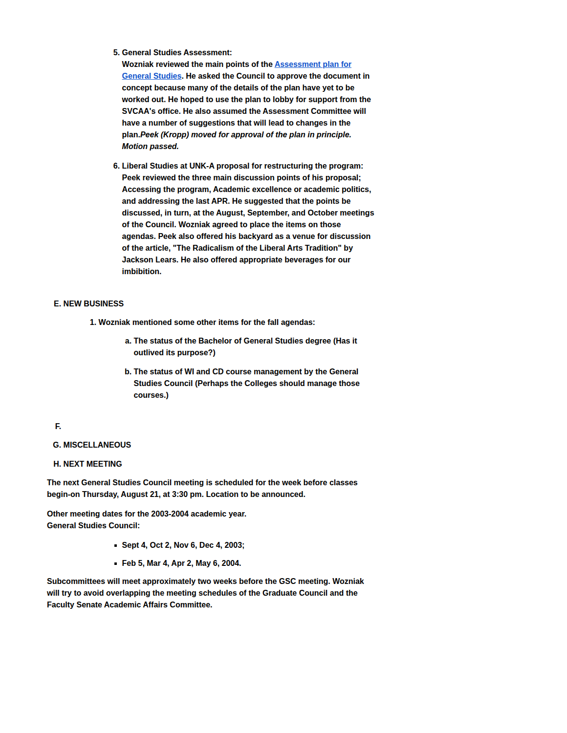General Studies Assessment:
Wozniak reviewed the main points of the Assessment plan for General Studies. He asked the Council to approve the document in concept because many of the details of the plan have yet to be worked out. He hoped to use the plan to lobby for support from the SVCAA's office. He also assumed the Assessment Committee will have a number of suggestions that will lead to changes in the plan.Peek (Kropp) moved for approval of the plan in principle. Motion passed.
Liberal Studies at UNK-A proposal for restructuring the program:
Peek reviewed the three main discussion points of his proposal; Accessing the program, Academic excellence or academic politics, and addressing the last APR. He suggested that the points be discussed, in turn, at the August, September, and October meetings of the Council. Wozniak agreed to place the items on those agendas. Peek also offered his backyard as a venue for discussion of the article, "The Radicalism of the Liberal Arts Tradition" by Jackson Lears. He also offered appropriate beverages for our imbibition.
NEW BUSINESS
Wozniak mentioned some other items for the fall agendas:
The status of the Bachelor of General Studies degree (Has it outlived its purpose?)
The status of WI and CD course management by the General Studies Council (Perhaps the Colleges should manage those courses.)
MISCELLANEOUS
NEXT MEETING
The next General Studies Council meeting is scheduled for the week before classes begin-on Thursday, August 21, at 3:30 pm. Location to be announced.
Other meeting dates for the 2003-2004 academic year.
General Studies Council:
Sept 4, Oct 2, Nov 6, Dec 4, 2003;
Feb 5, Mar 4, Apr 2, May 6, 2004.
Subcommittees will meet approximately two weeks before the GSC meeting. Wozniak will try to avoid overlapping the meeting schedules of the Graduate Council and the Faculty Senate Academic Affairs Committee.